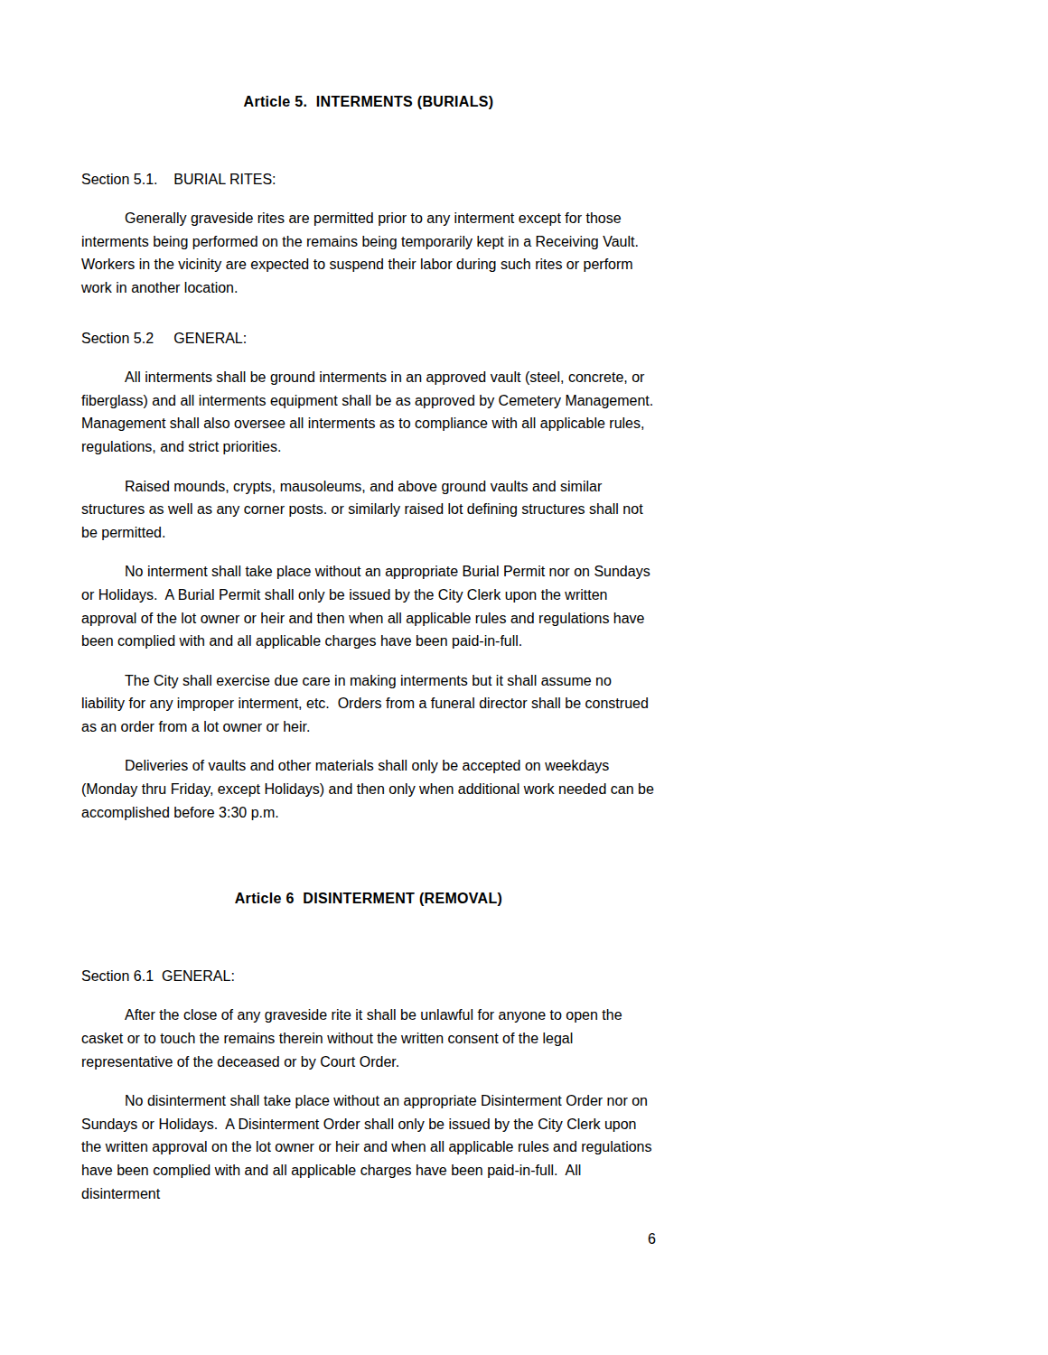Article 5. INTERMENTS (BURIALS)
Section 5.1. BURIAL RITES:
Generally graveside rites are permitted prior to any interment except for those interments being performed on the remains being temporarily kept in a Receiving Vault. Workers in the vicinity are expected to suspend their labor during such rites or perform work in another location.
Section 5.2 GENERAL:
All interments shall be ground interments in an approved vault (steel, concrete, or fiberglass) and all interments equipment shall be as approved by Cemetery Management. Management shall also oversee all interments as to compliance with all applicable rules, regulations, and strict priorities.
Raised mounds, crypts, mausoleums, and above ground vaults and similar structures as well as any corner posts. or similarly raised lot defining structures shall not be permitted.
No interment shall take place without an appropriate Burial Permit nor on Sundays or Holidays. A Burial Permit shall only be issued by the City Clerk upon the written approval of the lot owner or heir and then when all applicable rules and regulations have been complied with and all applicable charges have been paid-in-full.
The City shall exercise due care in making interments but it shall assume no liability for any improper interment, etc. Orders from a funeral director shall be construed as an order from a lot owner or heir.
Deliveries of vaults and other materials shall only be accepted on weekdays (Monday thru Friday, except Holidays) and then only when additional work needed can be accomplished before 3:30 p.m.
Article 6 DISINTERMENT (REMOVAL)
Section 6.1 GENERAL:
After the close of any graveside rite it shall be unlawful for anyone to open the casket or to touch the remains therein without the written consent of the legal representative of the deceased or by Court Order.
No disinterment shall take place without an appropriate Disinterment Order nor on Sundays or Holidays. A Disinterment Order shall only be issued by the City Clerk upon the written approval on the lot owner or heir and when all applicable rules and regulations have been complied with and all applicable charges have been paid-in-full. All disinterment
6